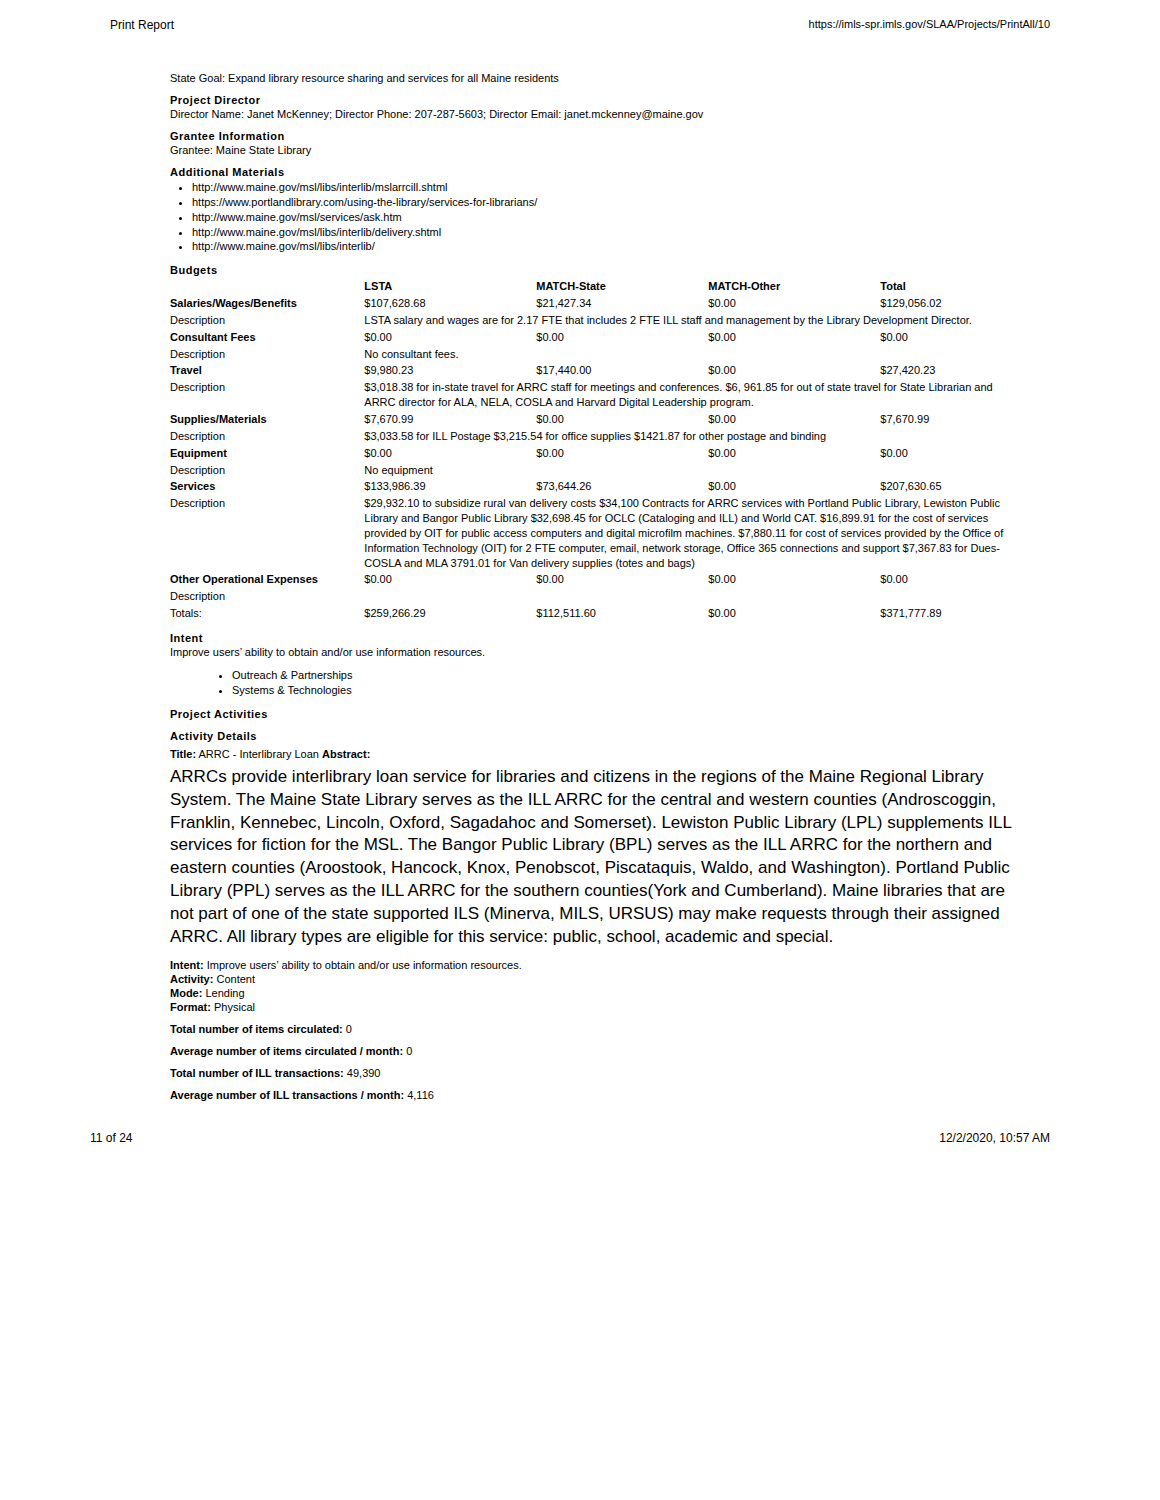Print Report
https://imls-spr.imls.gov/SLAA/Projects/PrintAll/10
State Goal: Expand library resource sharing and services for all Maine residents
Project Director
Director Name: Janet McKenney; Director Phone: 207-287-5603; Director Email: janet.mckenney@maine.gov
Grantee Information
Grantee: Maine State Library
Additional Materials
http://www.maine.gov/msl/libs/interlib/mslarrcill.shtml
https://www.portlandlibrary.com/using-the-library/services-for-librarians/
http://www.maine.gov/msl/services/ask.htm
http://www.maine.gov/msl/libs/interlib/delivery.shtml
http://www.maine.gov/msl/libs/interlib/
Budgets
| | LSTA | MATCH-State | MATCH-Other | Total |
| Salaries/Wages/Benefits | $107,628.68 | $21,427.34 | $0.00 | $129,056.02 |
| Description | LSTA salary and wages are for 2.17 FTE that includes 2 FTE ILL staff and management by the Library Development Director. |
| Consultant Fees | $0.00 | $0.00 | $0.00 | $0.00 |
| Description | No consultant fees. |
| Travel | $9,980.23 | $17,440.00 | $0.00 | $27,420.23 |
| Description | $3,018.38 for in-state travel for ARRC staff for meetings and conferences. $6, 961.85 for out of state travel for State Librarian and ARRC director for ALA, NELA, COSLA and Harvard Digital Leadership program. |
| Supplies/Materials | $7,670.99 | $0.00 | $0.00 | $7,670.99 |
| Description | $3,033.58 for ILL Postage $3,215.54 for office supplies $1421.87 for other postage and binding |
| Equipment | $0.00 | $0.00 | $0.00 | $0.00 |
| Description | No equipment |
| Services | $133,986.39 | $73,644.26 | $0.00 | $207,630.65 |
| Description | $29,932.10 to subsidize rural van delivery costs $34,100 Contracts for ARRC services with Portland Public Library, Lewiston Public Library and Bangor Public Library $32,698.45 for OCLC (Cataloging and ILL) and World CAT. $16,899.91 for the cost of services provided by OIT for public access computers and digital microfilm machines. $7,880.11 for cost of services provided by the Office of Information Technology (OIT) for 2 FTE computer, email, network storage, Office 365 connections and support $7,367.83 for Dues-COSLA and MLA 3791.01 for Van delivery supplies (totes and bags) |
| Other Operational Expenses | $0.00 | $0.00 | $0.00 | $0.00 |
| Description | |
| Totals: | $259,266.29 | $112,511.60 | $0.00 | $371,777.89 |
Intent
Improve users’ ability to obtain and/or use information resources.
Outreach & Partnerships
Systems & Technologies
Project Activities
Activity Details
Title: ARRC - Interlibrary Loan Abstract:
ARRCs provide interlibrary loan service for libraries and citizens in the regions of the Maine Regional Library System. The Maine State Library serves as the ILL ARRC for the central and western counties (Androscoggin, Franklin, Kennebec, Lincoln, Oxford, Sagadahoc and Somerset). Lewiston Public Library (LPL) supplements ILL services for fiction for the MSL. The Bangor Public Library (BPL) serves as the ILL ARRC for the northern and eastern counties (Aroostook, Hancock, Knox, Penobscot, Piscataquis, Waldo, and Washington). Portland Public Library (PPL) serves as the ILL ARRC for the southern counties(York and Cumberland). Maine libraries that are not part of one of the state supported ILS (Minerva, MILS, URSUS) may make requests through their assigned ARRC. All library types are eligible for this service: public, school, academic and special.
Intent: Improve users’ ability to obtain and/or use information resources.
Activity: Content
Mode: Lending
Format: Physical
Total number of items circulated: 0
Average number of items circulated / month: 0
Total number of ILL transactions: 49,390
Average number of ILL transactions / month: 4,116
11 of 24
12/2/2020, 10:57 AM